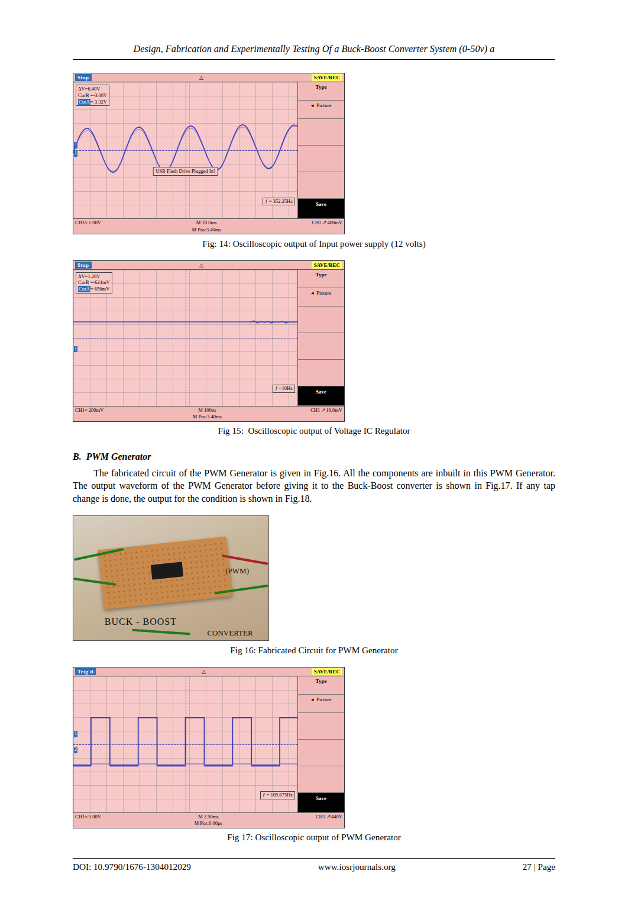Design, Fabrication and Experimentally Testing Of a Buck-Boost Converter System (0-50v) a
Stop △ SAVE/REC
ΔV=6.40V
CurB =-3.08V
CurA= 3.32V
1 1
USB Flash Drive Plugged In!
ƒ = 352.25Hz
Type
◂ Picture
Save
CH1≈ 1.00V M 10.0ms
M Pos:3.40ms CH1 ↗400mV
Fig: 14: Oscilloscopic output of Input power supply (12 volts)
Stop △ SAVE/REC
ΔV=1.28V
CurB =-624mV
CurA= 656mV
1
ƒ <10Hz
Type
◂ Picture
Save
CH1≈ 200mV M 100ns
M Pos:3.40ms CH1 ↗16.0mV
Fig 15: Oscilloscopic output of Voltage IC Regulator
B. PWM Generator
The fabricated circuit of the PWM Generator is given in Fig.16. All the components are inbuilt in this PWM Generator. The output waveform of the PWM Generator before giving it to the Buck-Boost converter is shown in Fig.17. If any tap change is done, the output for the condition is shown in Fig.18.
(PWM) BUCK - BOOST CONVERTER
Fig 16: Fabricated Circuit for PWM Generator
Trig'd △ SAVE/REC
1 2
ƒ = 105.675Hz
Type
◂ Picture
Save
CH1≈ 5.00V M 2.50ms
M Pos:0.00µs CH1 ↗440V
Fig 17: Oscilloscopic output of PWM Generator
DOI: 10.9790/1676-1304012029 www.iosrjournals.org 27 | Page